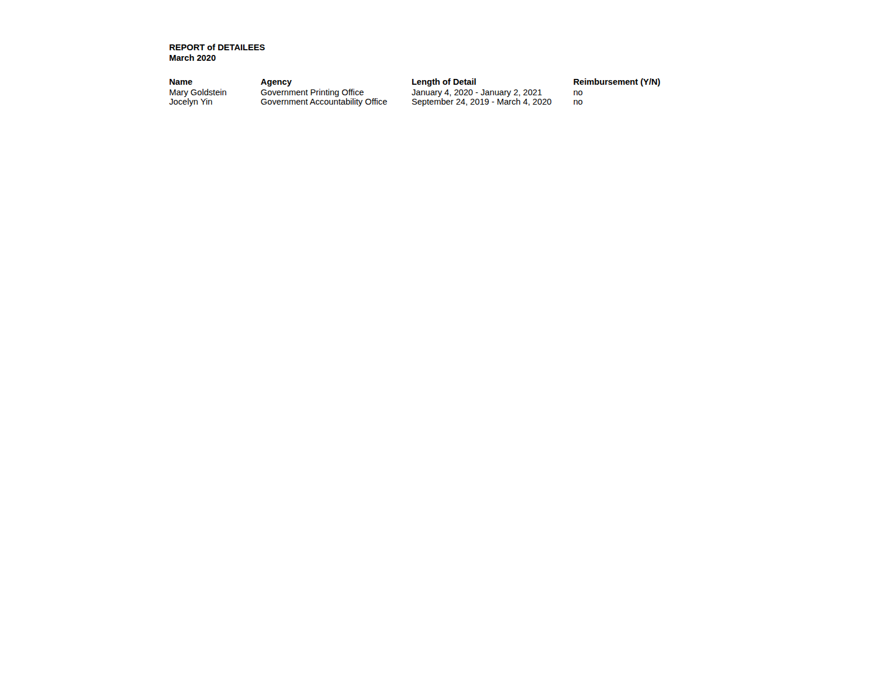REPORT of DETAILEES
March 2020
| Name | Agency | Length of Detail | Reimbursement (Y/N) |
| --- | --- | --- | --- |
| Mary Goldstein | Government Printing Office | January 4, 2020 - January 2, 2021 | no |
| Jocelyn Yin | Government Accountability Office | September 24, 2019 - March 4, 2020 | no |